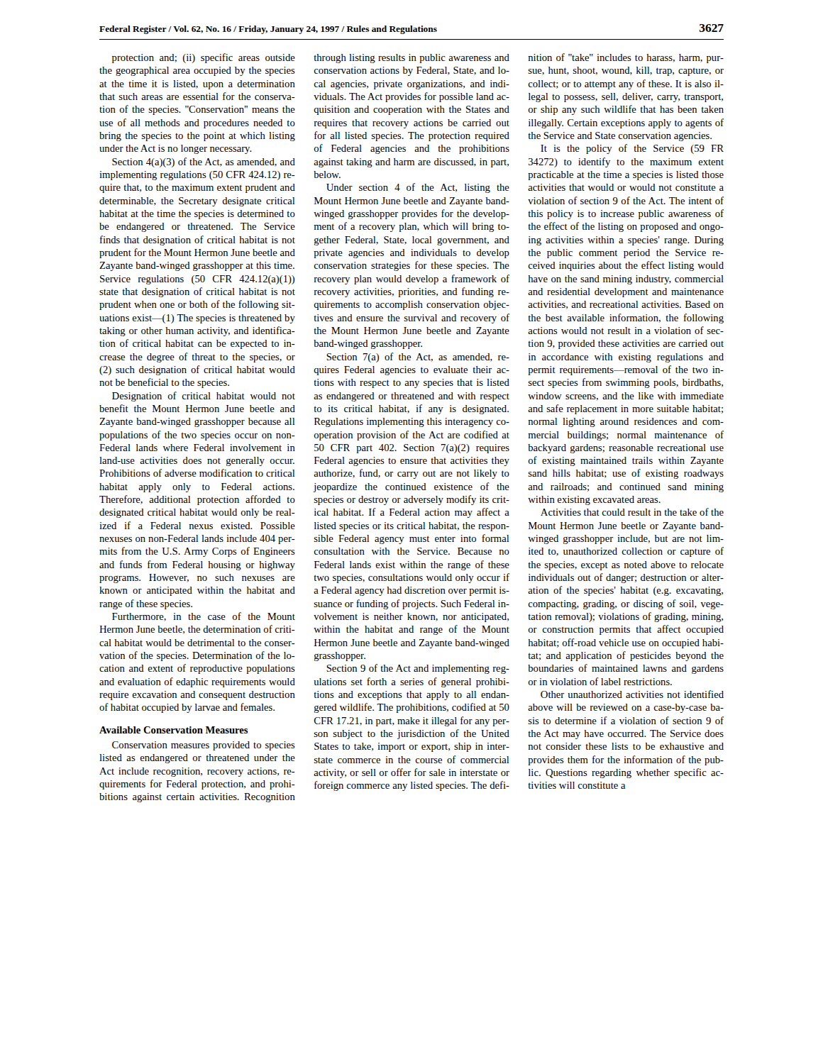Federal Register / Vol. 62, No. 16 / Friday, January 24, 1997 / Rules and Regulations
3627
protection and; (ii) specific areas outside the geographical area occupied by the species at the time it is listed, upon a determination that such areas are essential for the conservation of the species. ''Conservation'' means the use of all methods and procedures needed to bring the species to the point at which listing under the Act is no longer necessary.
Section 4(a)(3) of the Act, as amended, and implementing regulations (50 CFR 424.12) require that, to the maximum extent prudent and determinable, the Secretary designate critical habitat at the time the species is determined to be endangered or threatened. The Service finds that designation of critical habitat is not prudent for the Mount Hermon June beetle and Zayante band-winged grasshopper at this time. Service regulations (50 CFR 424.12(a)(1)) state that designation of critical habitat is not prudent when one or both of the following situations exist—(1) The species is threatened by taking or other human activity, and identification of critical habitat can be expected to increase the degree of threat to the species, or (2) such designation of critical habitat would not be beneficial to the species.
Designation of critical habitat would not benefit the Mount Hermon June beetle and Zayante band-winged grasshopper because all populations of the two species occur on non-Federal lands where Federal involvement in land-use activities does not generally occur. Prohibitions of adverse modification to critical habitat apply only to Federal actions. Therefore, additional protection afforded to designated critical habitat would only be realized if a Federal nexus existed. Possible nexuses on non-Federal lands include 404 permits from the U.S. Army Corps of Engineers and funds from Federal housing or highway programs. However, no such nexuses are known or anticipated within the habitat and range of these species.
Furthermore, in the case of the Mount Hermon June beetle, the determination of critical habitat would be detrimental to the conservation of the species. Determination of the location and extent of reproductive populations and evaluation of edaphic requirements would require excavation and consequent destruction of habitat occupied by larvae and females.
Available Conservation Measures
Conservation measures provided to species listed as endangered or threatened under the Act include recognition, recovery actions, requirements for Federal protection, and prohibitions against certain activities. Recognition through listing results in public awareness and conservation actions by Federal, State, and local agencies, private organizations, and individuals. The Act provides for possible land acquisition and cooperation with the States and requires that recovery actions be carried out for all listed species. The protection required of Federal agencies and the prohibitions against taking and harm are discussed, in part, below.
Under section 4 of the Act, listing the Mount Hermon June beetle and Zayante band-winged grasshopper provides for the development of a recovery plan, which will bring together Federal, State, local government, and private agencies and individuals to develop conservation strategies for these species. The recovery plan would develop a framework of recovery activities, priorities, and funding requirements to accomplish conservation objectives and ensure the survival and recovery of the Mount Hermon June beetle and Zayante band-winged grasshopper.
Section 7(a) of the Act, as amended, requires Federal agencies to evaluate their actions with respect to any species that is listed as endangered or threatened and with respect to its critical habitat, if any is designated. Regulations implementing this interagency cooperation provision of the Act are codified at 50 CFR part 402. Section 7(a)(2) requires Federal agencies to ensure that activities they authorize, fund, or carry out are not likely to jeopardize the continued existence of the species or destroy or adversely modify its critical habitat. If a Federal action may affect a listed species or its critical habitat, the responsible Federal agency must enter into formal consultation with the Service. Because no Federal lands exist within the range of these two species, consultations would only occur if a Federal agency had discretion over permit issuance or funding of projects. Such Federal involvement is neither known, nor anticipated, within the habitat and range of the Mount Hermon June beetle and Zayante band-winged grasshopper.
Section 9 of the Act and implementing regulations set forth a series of general prohibitions and exceptions that apply to all endangered wildlife. The prohibitions, codified at 50 CFR 17.21, in part, make it illegal for any person subject to the jurisdiction of the United States to take, import or export, ship in interstate commerce in the course of commercial activity, or sell or offer for sale in interstate or foreign commerce any listed species. The definition of ''take'' includes to harass, harm, pursue, hunt, shoot, wound, kill, trap, capture, or collect; or to attempt any of these. It is also illegal to possess, sell, deliver, carry, transport, or ship any such wildlife that has been taken illegally. Certain exceptions apply to agents of the Service and State conservation agencies.
It is the policy of the Service (59 FR 34272) to identify to the maximum extent practicable at the time a species is listed those activities that would or would not constitute a violation of section 9 of the Act. The intent of this policy is to increase public awareness of the effect of the listing on proposed and ongoing activities within a species' range. During the public comment period the Service received inquiries about the effect listing would have on the sand mining industry, commercial and residential development and maintenance activities, and recreational activities. Based on the best available information, the following actions would not result in a violation of section 9, provided these activities are carried out in accordance with existing regulations and permit requirements—removal of the two insect species from swimming pools, birdbaths, window screens, and the like with immediate and safe replacement in more suitable habitat; normal lighting around residences and commercial buildings; normal maintenance of backyard gardens; reasonable recreational use of existing maintained trails within Zayante sand hills habitat; use of existing roadways and railroads; and continued sand mining within existing excavated areas.
Activities that could result in the take of the Mount Hermon June beetle or Zayante band-winged grasshopper include, but are not limited to, unauthorized collection or capture of the species, except as noted above to relocate individuals out of danger; destruction or alteration of the species' habitat (e.g. excavating, compacting, grading, or discing of soil, vegetation removal); violations of grading, mining, or construction permits that affect occupied habitat; off-road vehicle use on occupied habitat; and application of pesticides beyond the boundaries of maintained lawns and gardens or in violation of label restrictions.
Other unauthorized activities not identified above will be reviewed on a case-by-case basis to determine if a violation of section 9 of the Act may have occurred. The Service does not consider these lists to be exhaustive and provides them for the information of the public. Questions regarding whether specific activities will constitute a